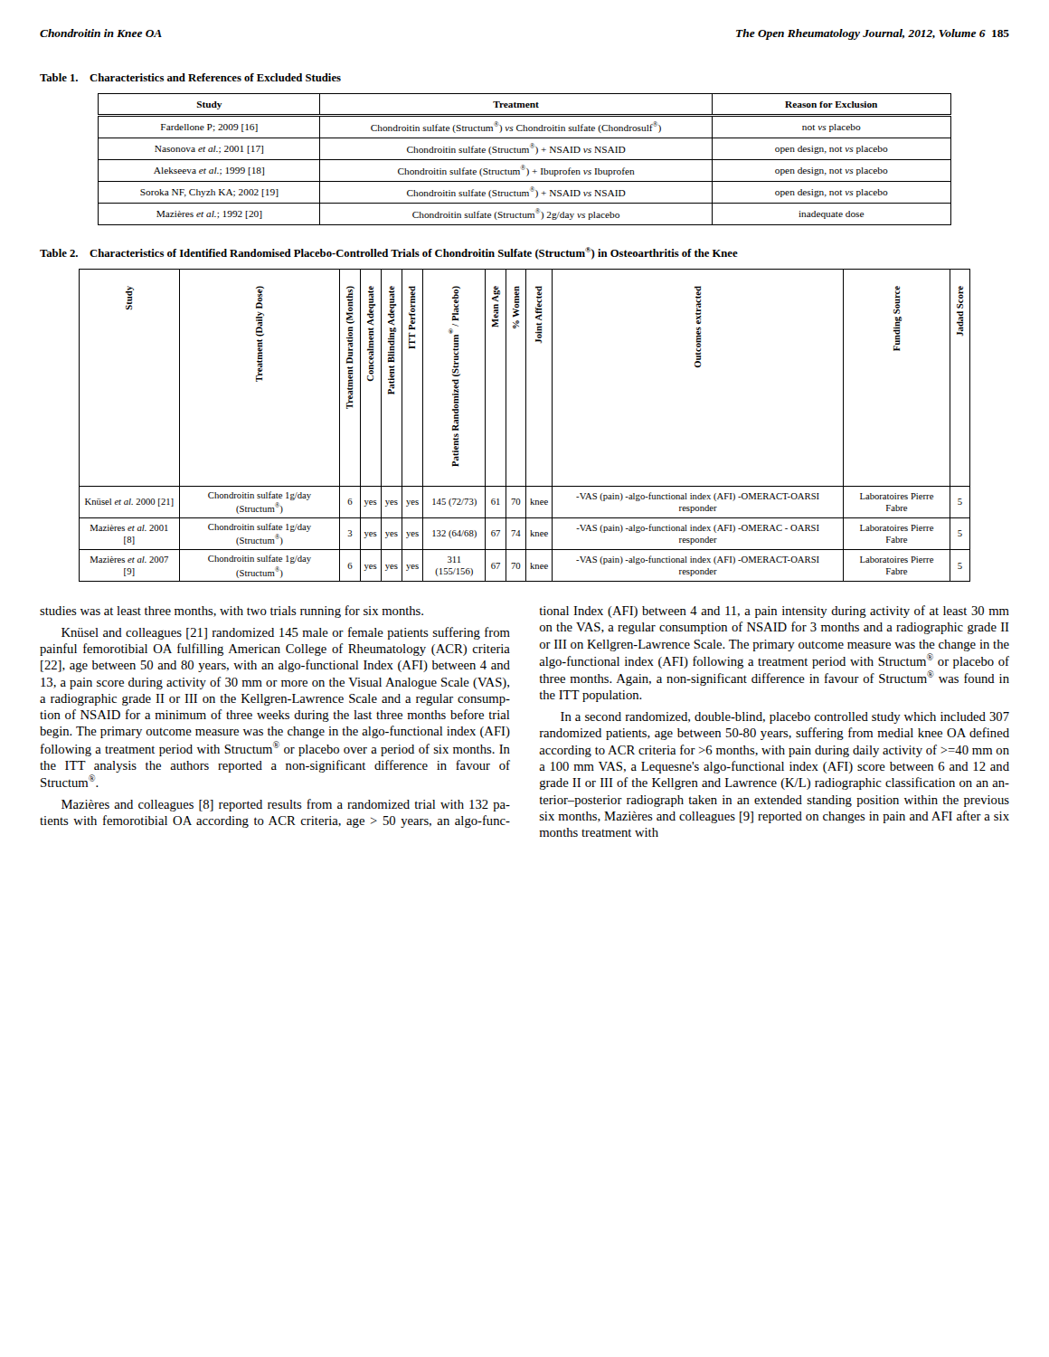Chondroitin in Knee OA
The Open Rheumatology Journal, 2012, Volume 6 185
Table 1. Characteristics and References of Excluded Studies
| Study | Treatment | Reason for Exclusion |
| --- | --- | --- |
| Fardellone P; 2009 [16] | Chondroitin sulfate (Structum ® ) vs Chondroitin sulfate (Chondrosulf ® ) | not vs placebo |
| Nasonova et al. ; 2001 [17] | Chondroitin sulfate (Structum ® ) + NSAID vs NSAID | open design, not vs placebo |
| Alekseeva et al. ; 1999 [18] | Chondroitin sulfate (Structum ® ) + Ibuprofen vs Ibuprofen | open design, not vs placebo |
| Soroka NF, Chyzh KA; 2002 [19] | Chondroitin sulfate (Structum ® ) + NSAID vs NSAID | open design, not vs placebo |
| Mazières et al. ; 1992 [20] | Chondroitin sulfate (Structum ® ) 2g/day vs placebo | inadequate dose |
Table 2. Characteristics of Identified Randomised Placebo-Controlled Trials of Chondroitin Sulfate (Structum®) in Osteoarthritis of the Knee
| Study | Treatment (Daily Dose) | Treatment Duration (Months) | Concealment Adequate | Patient Blinding Adequate | ITT Performed | Patients Randomized (Structum ® / Placebo) | Mean Age | % Women | Joint Affected | Outcomes extracted | Funding Source | Jadad Score |
| --- | --- | --- | --- | --- | --- | --- | --- | --- | --- | --- | --- | --- |
| Knüsel et al. 2000 [21] | Chondroitin sulfate 1g/day (Structum ® ) | 6 | yes | yes | yes | 145 (72/73) | 61 | 70 | knee | -VAS (pain) -algo-functional index (AFI) -OMERACT-OARSI responder | Laboratoires Pierre Fabre | 5 |
| Mazières et al. 2001 [8] | Chondroitin sulfate 1g/day (Structum ® ) | 3 | yes | yes | yes | 132 (64/68) | 67 | 74 | knee | -VAS (pain) -algo-functional index (AFI) -OMERAC - OARSI responder | Laboratoires Pierre Fabre | 5 |
| Mazières et al. 2007 [9] | Chondroitin sulfate 1g/day (Structum ® ) | 6 | yes | yes | yes | 311 (155/156) | 67 | 70 | knee | -VAS (pain) -algo-functional index (AFI) -OMERACT-OARSI responder | Laboratoires Pierre Fabre | 5 |
studies was at least three months, with two trials running for six months.
Knüsel and colleagues [21] randomized 145 male or female patients suffering from painful femorotibial OA fulfilling American College of Rheumatology (ACR) criteria [22], age between 50 and 80 years, with an algo-functional Index (AFI) between 4 and 13, a pain score during activity of 30 mm or more on the Visual Analogue Scale (VAS), a radiographic grade II or III on the Kellgren-Lawrence Scale and a regular consumption of NSAID for a minimum of three weeks during the last three months before trial begin. The primary outcome measure was the change in the algo-functional index (AFI) following a treatment period with Structum® or placebo over a period of six months. In the ITT analysis the authors reported a non-significant difference in favour of Structum®.
Mazières and colleagues [8] reported results from a randomized trial with 132 patients with femorotibial OA according to ACR criteria, age > 50 years, an algo-functional Index (AFI) between 4 and 11, a pain intensity during activity of at least 30 mm on the VAS, a regular consumption of NSAID for 3 months and a radiographic grade II or III on Kellgren-Lawrence Scale. The primary outcome measure was the change in the algo-functional index (AFI) following a treatment period with Structum® or placebo of three months. Again, a non-significant difference in favour of Structum® was found in the ITT population.
In a second randomized, double-blind, placebo controlled study which included 307 randomized patients, age between 50-80 years, suffering from medial knee OA defined according to ACR criteria for >6 months, with pain during daily activity of >=40 mm on a 100 mm VAS, a Lequesne's algo-functional index (AFI) score between 6 and 12 and grade II or III of the Kellgren and Lawrence (K/L) radiographic classification on an anterior–posterior radiograph taken in an extended standing position within the previous six months, Mazières and colleagues [9] reported on changes in pain and AFI after a six months treatment with